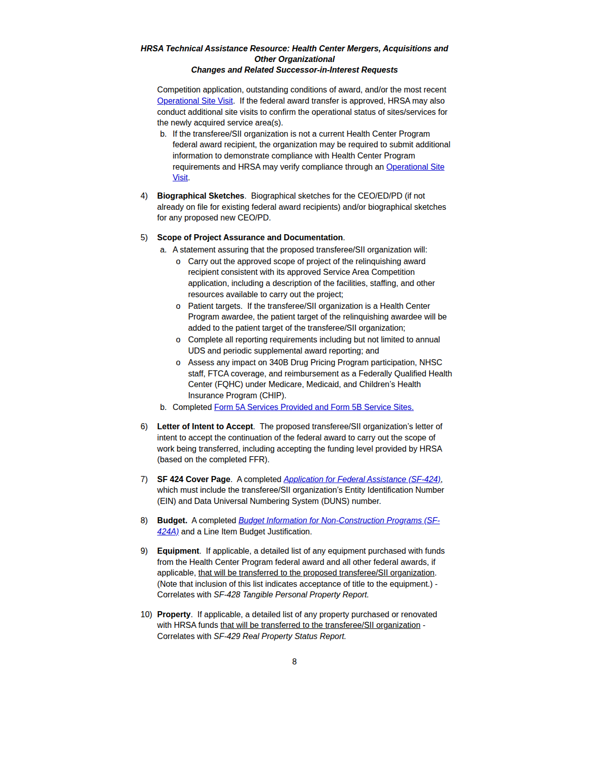HRSA Technical Assistance Resource: Health Center Mergers, Acquisitions and Other Organizational
Changes and Related Successor-in-Interest Requests
Competition application, outstanding conditions of award, and/or the most recent Operational Site Visit. If the federal award transfer is approved, HRSA may also conduct additional site visits to confirm the operational status of sites/services for the newly acquired service area(s).
b. If the transferee/SII organization is not a current Health Center Program federal award recipient, the organization may be required to submit additional information to demonstrate compliance with Health Center Program requirements and HRSA may verify compliance through an Operational Site Visit.
4) Biographical Sketches. Biographical sketches for the CEO/ED/PD (if not already on file for existing federal award recipients) and/or biographical sketches for any proposed new CEO/PD.
5) Scope of Project Assurance and Documentation.
a. A statement assuring that the proposed transferee/SII organization will:
o Carry out the approved scope of project of the relinquishing award recipient consistent with its approved Service Area Competition application, including a description of the facilities, staffing, and other resources available to carry out the project;
o Patient targets. If the transferee/SII organization is a Health Center Program awardee, the patient target of the relinquishing awardee will be added to the patient target of the transferee/SII organization;
o Complete all reporting requirements including but not limited to annual UDS and periodic supplemental award reporting; and
o Assess any impact on 340B Drug Pricing Program participation, NHSC staff, FTCA coverage, and reimbursement as a Federally Qualified Health Center (FQHC) under Medicare, Medicaid, and Children’s Health Insurance Program (CHIP).
b. Completed Form 5A Services Provided and Form 5B Service Sites.
6) Letter of Intent to Accept. The proposed transferee/SII organization’s letter of intent to accept the continuation of the federal award to carry out the scope of work being transferred, including accepting the funding level provided by HRSA (based on the completed FFR).
7) SF 424 Cover Page. A completed Application for Federal Assistance (SF-424), which must include the transferee/SII organization’s Entity Identification Number (EIN) and Data Universal Numbering System (DUNS) number.
8) Budget. A completed Budget Information for Non-Construction Programs (SF-424A) and a Line Item Budget Justification.
9) Equipment. If applicable, a detailed list of any equipment purchased with funds from the Health Center Program federal award and all other federal awards, if applicable, that will be transferred to the proposed transferee/SII organization. (Note that inclusion of this list indicates acceptance of title to the equipment.) - Correlates with SF-428 Tangible Personal Property Report.
10) Property. If applicable, a detailed list of any property purchased or renovated with HRSA funds that will be transferred to the transferee/SII organization - Correlates with SF-429 Real Property Status Report.
8